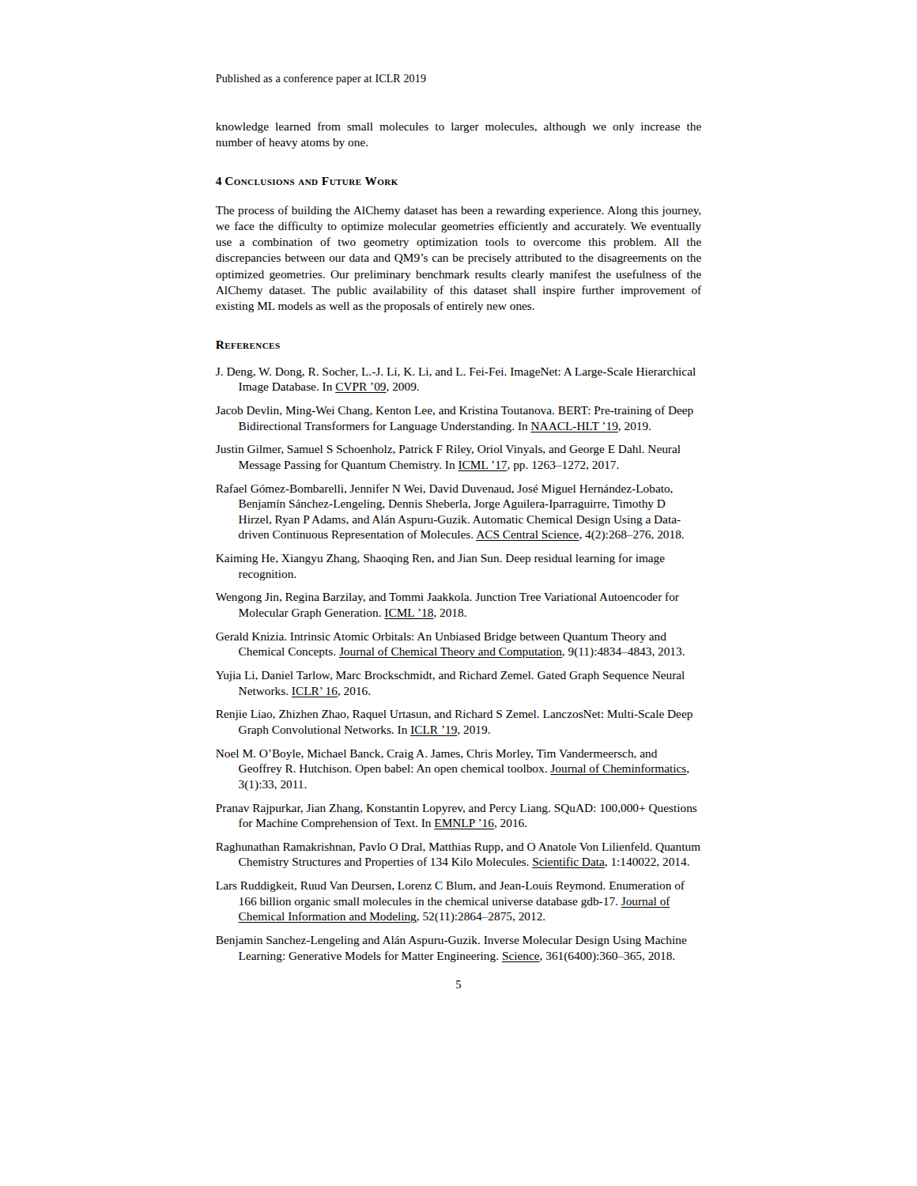Published as a conference paper at ICLR 2019
knowledge learned from small molecules to larger molecules, although we only increase the number of heavy atoms by one.
4 Conclusions and Future Work
The process of building the AlChemy dataset has been a rewarding experience. Along this journey, we face the difficulty to optimize molecular geometries efficiently and accurately. We eventually use a combination of two geometry optimization tools to overcome this problem. All the discrepancies between our data and QM9’s can be precisely attributed to the disagreements on the optimized geometries. Our preliminary benchmark results clearly manifest the usefulness of the AlChemy dataset. The public availability of this dataset shall inspire further improvement of existing ML models as well as the proposals of entirely new ones.
References
J. Deng, W. Dong, R. Socher, L.-J. Li, K. Li, and L. Fei-Fei. ImageNet: A Large-Scale Hierarchical Image Database. In CVPR ’09, 2009.
Jacob Devlin, Ming-Wei Chang, Kenton Lee, and Kristina Toutanova. BERT: Pre-training of Deep Bidirectional Transformers for Language Understanding. In NAACL-HLT ’19, 2019.
Justin Gilmer, Samuel S Schoenholz, Patrick F Riley, Oriol Vinyals, and George E Dahl. Neural Message Passing for Quantum Chemistry. In ICML ’17, pp. 1263–1272, 2017.
Rafael Gómez-Bombarelli, Jennifer N Wei, David Duvenaud, José Miguel Hernández-Lobato, Benjamín Sánchez-Lengeling, Dennis Sheberla, Jorge Aguilera-Iparraguirre, Timothy D Hirzel, Ryan P Adams, and Alán Aspuru-Guzik. Automatic Chemical Design Using a Data-driven Continuous Representation of Molecules. ACS Central Science, 4(2):268–276, 2018.
Kaiming He, Xiangyu Zhang, Shaoqing Ren, and Jian Sun. Deep residual learning for image recognition.
Wengong Jin, Regina Barzilay, and Tommi Jaakkola. Junction Tree Variational Autoencoder for Molecular Graph Generation. ICML ’18, 2018.
Gerald Knizia. Intrinsic Atomic Orbitals: An Unbiased Bridge between Quantum Theory and Chemical Concepts. Journal of Chemical Theory and Computation, 9(11):4834–4843, 2013.
Yujia Li, Daniel Tarlow, Marc Brockschmidt, and Richard Zemel. Gated Graph Sequence Neural Networks. ICLR’ 16, 2016.
Renjie Liao, Zhizhen Zhao, Raquel Urtasun, and Richard S Zemel. LanczosNet: Multi-Scale Deep Graph Convolutional Networks. In ICLR ’19, 2019.
Noel M. O’Boyle, Michael Banck, Craig A. James, Chris Morley, Tim Vandermeersch, and Geoffrey R. Hutchison. Open babel: An open chemical toolbox. Journal of Cheminformatics, 3(1):33, 2011.
Pranav Rajpurkar, Jian Zhang, Konstantin Lopyrev, and Percy Liang. SQuAD: 100,000+ Questions for Machine Comprehension of Text. In EMNLP ’16, 2016.
Raghunathan Ramakrishnan, Pavlo O Dral, Matthias Rupp, and O Anatole Von Lilienfeld. Quantum Chemistry Structures and Properties of 134 Kilo Molecules. Scientific Data, 1:140022, 2014.
Lars Ruddigkeit, Ruud Van Deursen, Lorenz C Blum, and Jean-Louis Reymond. Enumeration of 166 billion organic small molecules in the chemical universe database gdb-17. Journal of Chemical Information and Modeling, 52(11):2864–2875, 2012.
Benjamin Sanchez-Lengeling and Alán Aspuru-Guzik. Inverse Molecular Design Using Machine Learning: Generative Models for Matter Engineering. Science, 361(6400):360–365, 2018.
5